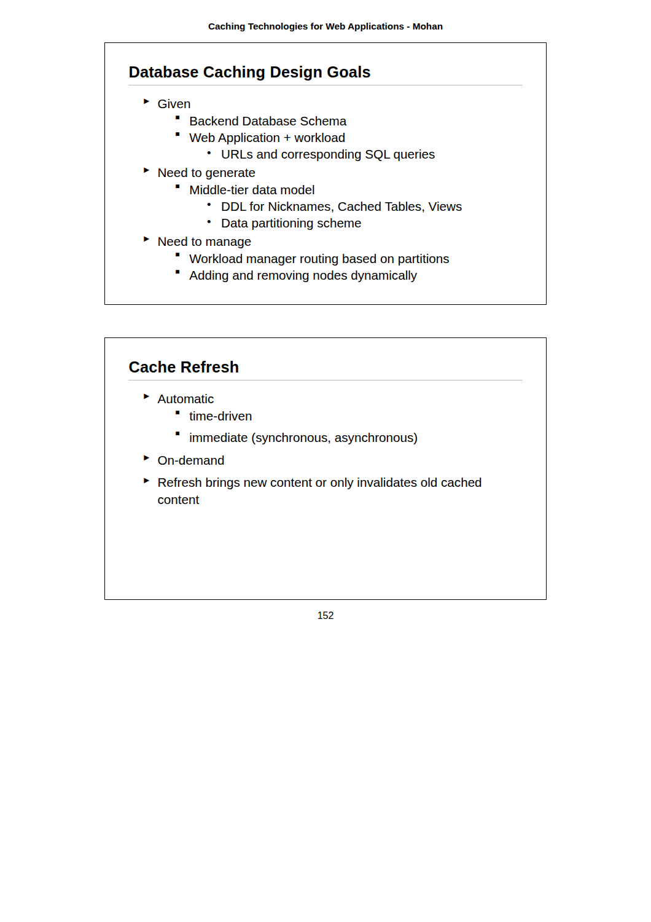Caching Technologies for Web Applications - Mohan
Database Caching Design Goals
Given
Backend Database Schema
Web Application + workload
URLs and corresponding SQL queries
Need to generate
Middle-tier data model
DDL for Nicknames, Cached Tables, Views
Data partitioning scheme
Need to manage
Workload manager routing based on partitions
Adding and removing nodes dynamically
Cache Refresh
Automatic
time-driven
immediate (synchronous, asynchronous)
On-demand
Refresh brings new content or only invalidates old cached content
152